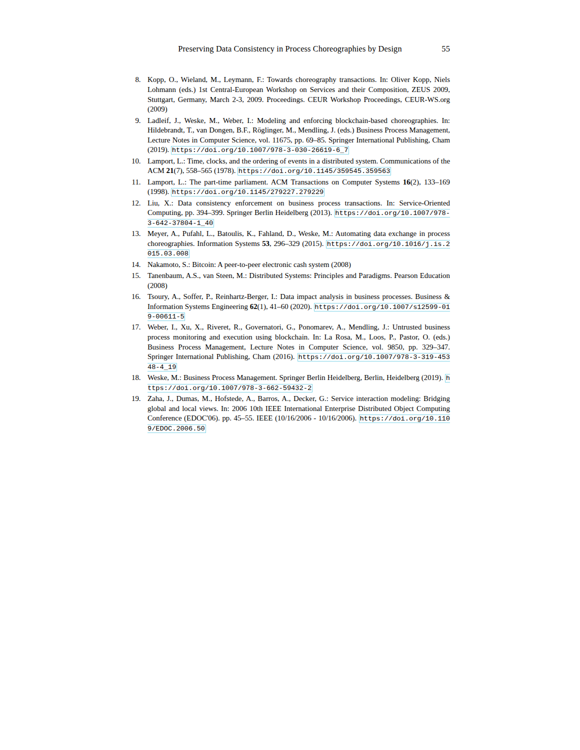Preserving Data Consistency in Process Choreographies by Design 55
8. Kopp, O., Wieland, M., Leymann, F.: Towards choreography transactions. In: Oliver Kopp, Niels Lohmann (eds.) 1st Central-European Workshop on Services and their Composition, ZEUS 2009, Stuttgart, Germany, March 2-3, 2009. Proceedings. CEUR Workshop Proceedings, CEUR-WS.org (2009)
9. Ladleif, J., Weske, M., Weber, I.: Modeling and enforcing blockchain-based choreographies. In: Hildebrandt, T., van Dongen, B.F., Röglinger, M., Mendling, J. (eds.) Business Process Management, Lecture Notes in Computer Science, vol. 11675, pp. 69–85. Springer International Publishing, Cham (2019). https://doi.org/10.1007/978-3-030-26619-6_7
10. Lamport, L.: Time, clocks, and the ordering of events in a distributed system. Communications of the ACM 21(7), 558–565 (1978). https://doi.org/10.1145/359545.359563
11. Lamport, L.: The part-time parliament. ACM Transactions on Computer Systems 16(2), 133–169 (1998). https://doi.org/10.1145/279227.279229
12. Liu, X.: Data consistency enforcement on business process transactions. In: Service-Oriented Computing, pp. 394–399. Springer Berlin Heidelberg (2013). https://doi.org/10.1007/978-3-642-37804-1_40
13. Meyer, A., Pufahl, L., Batoulis, K., Fahland, D., Weske, M.: Automating data exchange in process choreographies. Information Systems 53, 296–329 (2015). https://doi.org/10.1016/j.is.2015.03.008
14. Nakamoto, S.: Bitcoin: A peer-to-peer electronic cash system (2008)
15. Tanenbaum, A.S., van Steen, M.: Distributed Systems: Principles and Paradigms. Pearson Education (2008)
16. Tsoury, A., Soffer, P., Reinhartz-Berger, I.: Data impact analysis in business processes. Business & Information Systems Engineering 62(1), 41–60 (2020). https://doi.org/10.1007/s12599-019-00611-5
17. Weber, I., Xu, X., Riveret, R., Governatori, G., Ponomarev, A., Mendling, J.: Untrusted business process monitoring and execution using blockchain. In: La Rosa, M., Loos, P., Pastor, O. (eds.) Business Process Management, Lecture Notes in Computer Science, vol. 9850, pp. 329–347. Springer International Publishing, Cham (2016). https://doi.org/10.1007/978-3-319-45348-4_19
18. Weske, M.: Business Process Management. Springer Berlin Heidelberg, Berlin, Heidelberg (2019). https://doi.org/10.1007/978-3-662-59432-2
19. Zaha, J., Dumas, M., Hofstede, A., Barros, A., Decker, G.: Service interaction modeling: Bridging global and local views. In: 2006 10th IEEE International Enterprise Distributed Object Computing Conference (EDOC'06). pp. 45–55. IEEE (10/16/2006 - 10/16/2006). https://doi.org/10.1109/EDOC.2006.50